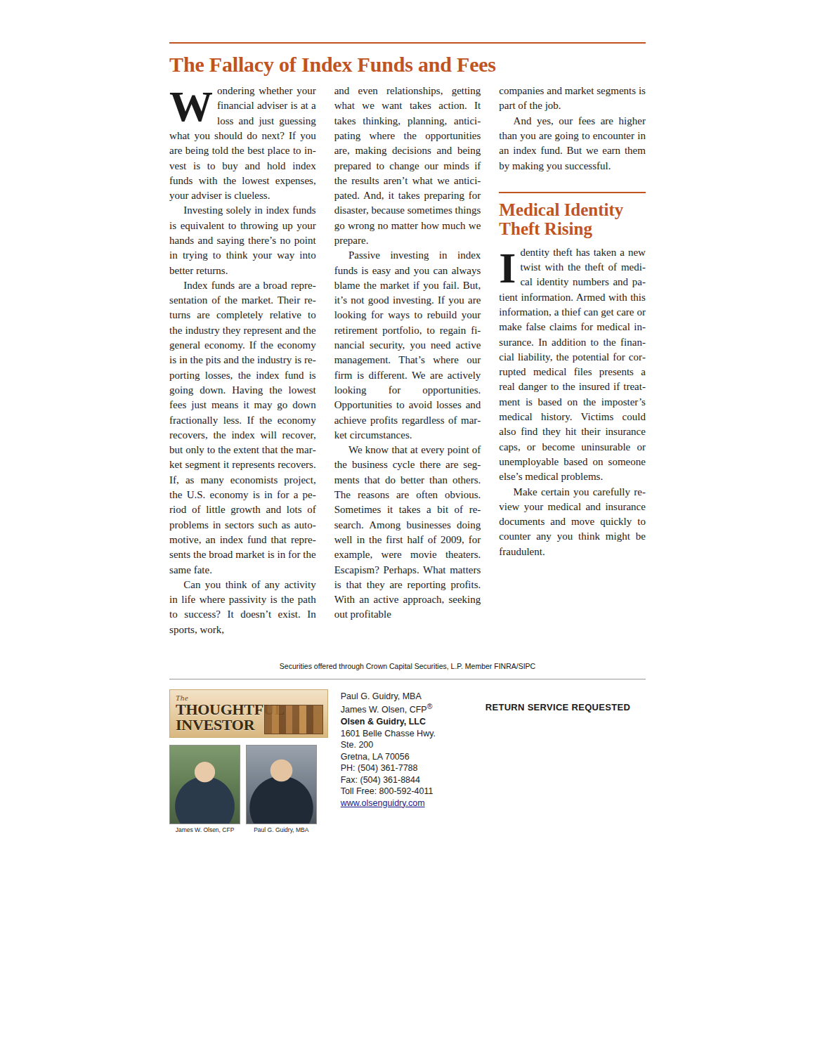The Fallacy of Index Funds and Fees
Wondering whether your financial adviser is at a loss and just guessing what you should do next? If you are being told the best place to invest is to buy and hold index funds with the lowest expenses, your adviser is clueless.
Investing solely in index funds is equivalent to throwing up your hands and saying there’s no point in trying to think your way into better returns.
Index funds are a broad representation of the market. Their returns are completely relative to the industry they represent and the general economy. If the economy is in the pits and the industry is reporting losses, the index fund is going down. Having the lowest fees just means it may go down fractionally less. If the economy recovers, the index will recover, but only to the extent that the market segment it represents recovers. If, as many economists project, the U.S. economy is in for a period of little growth and lots of problems in sectors such as automotive, an index fund that represents the broad market is in for the same fate.
Can you think of any activity in life where passivity is the path to success? It doesn’t exist. In sports, work,
and even relationships, getting what we want takes action. It takes thinking, planning, anticipating where the opportunities are, making decisions and being prepared to change our minds if the results aren’t what we anticipated. And, it takes preparing for disaster, because sometimes things go wrong no matter how much we prepare.
Passive investing in index funds is easy and you can always blame the market if you fail. But, it’s not good investing. If you are looking for ways to rebuild your retirement portfolio, to regain financial security, you need active management. That’s where our firm is different. We are actively looking for opportunities. Opportunities to avoid losses and achieve profits regardless of market circumstances.
We know that at every point of the business cycle there are segments that do better than others. The reasons are often obvious. Sometimes it takes a bit of research. Among businesses doing well in the first half of 2009, for example, were movie theaters. Escapism? Perhaps. What matters is that they are reporting profits. With an active approach, seeking out profitable
companies and market segments is part of the job.
And yes, our fees are higher than you are going to encounter in an index fund. But we earn them by making you successful.
Medical Identity Theft Rising
Identity theft has taken a new twist with the theft of medical identity numbers and patient information. Armed with this information, a thief can get care or make false claims for medical insurance. In addition to the financial liability, the potential for corrupted medical files presents a real danger to the insured if treatment is based on the imposter’s medical history. Victims could also find they hit their insurance caps, or become uninsurable or unemployable based on someone else’s medical problems.
Make certain you carefully review your medical and insurance documents and move quickly to counter any you think might be fraudulent.
Securities offered through Crown Capital Securities, L.P. Member FINRA/SIPC
The THOUGHTFUL INVESTOR
James W. Olsen, CFP
Paul G. Guidry, MBA
Paul G. Guidry, MBA
James W. Olsen, CFP®
Olsen & Guidry, LLC
1601 Belle Chasse Hwy.
Ste. 200
Gretna, LA 70056
PH: (504) 361-7788
Fax: (504) 361-8844
Toll Free: 800-592-4011
www.olsenguidry.com
RETURN SERVICE REQUESTED